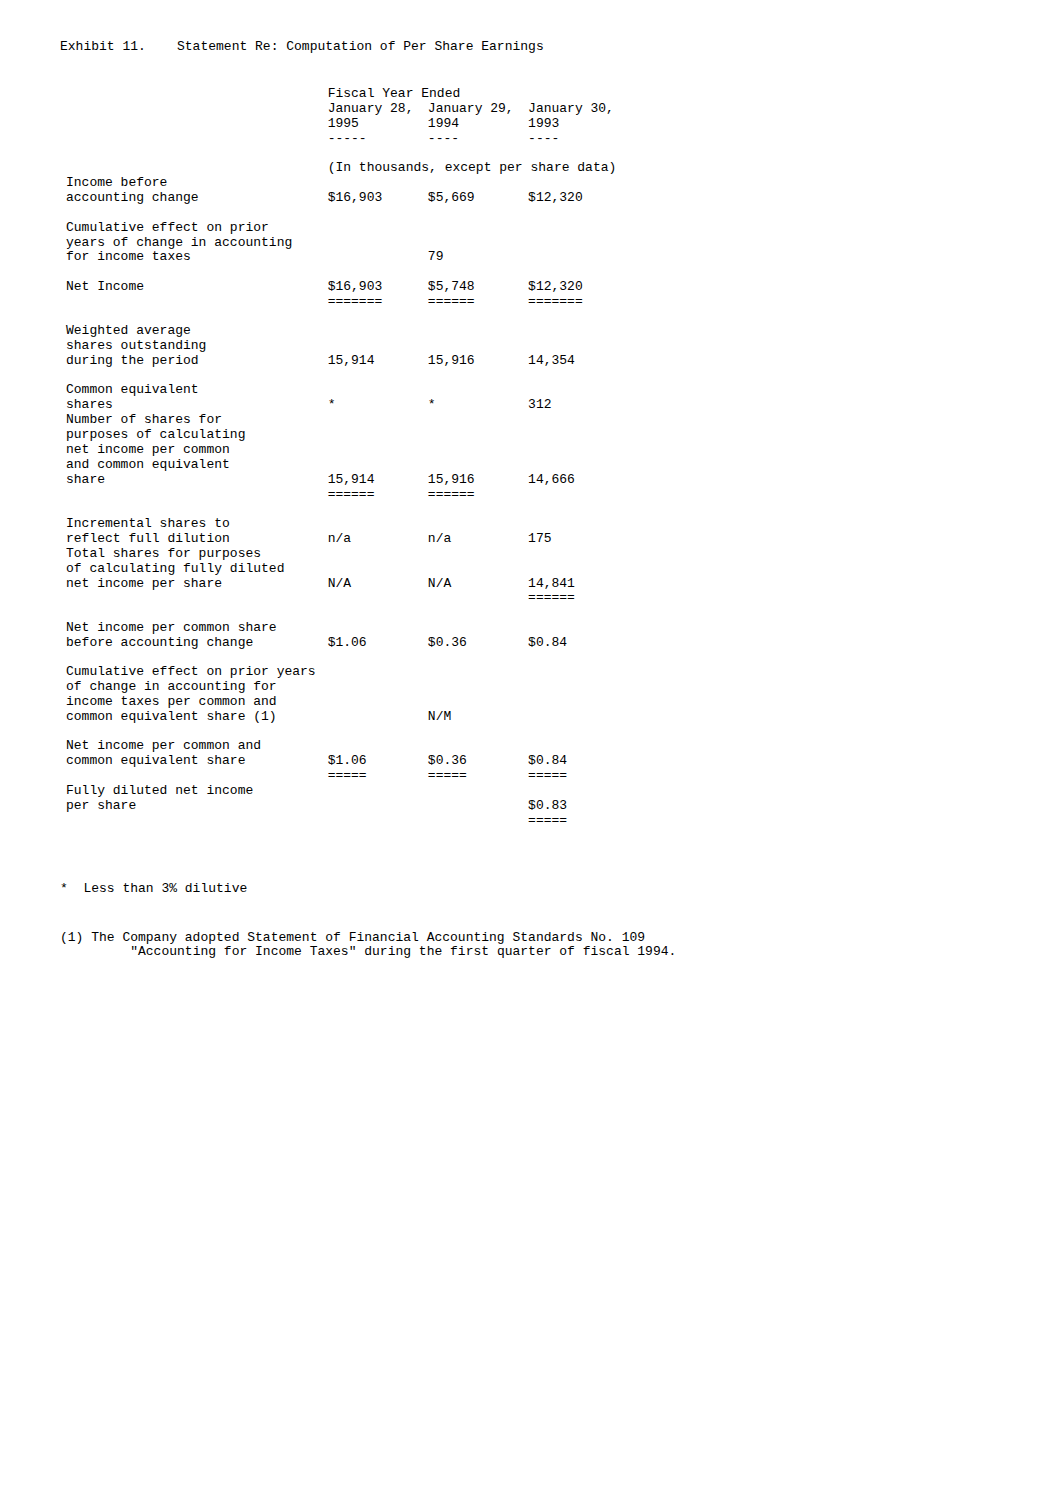Exhibit 11. Statement Re: Computation of Per Share Earnings
| | Fiscal Year Ended |
| | January 28, | January 29, | January 30, |
| | 1995 | 1994 | 1993 |
| | ----- | ---- | ---- |
| | (In thousands, except per share data) |
| Income before accounting change | $16,903 | $5,669 | $12,320 |
| Cumulative effect on prior years of change in accounting for income taxes | | 79 | |
| Net Income | $16,903 | $5,748 | $12,320 |
| | ======= | ====== | ======= |
| Weighted average shares outstanding during the period | 15,914 | 15,916 | 14,354 |
| Common equivalent shares | * | * | 312 |
| Number of shares for purposes of calculating net income per common and common equivalent | | | |
| share | 15,914 | 15,916 | 14,666 |
| | ====== | ====== | |
| Incremental shares to reflect full dilution | n/a | n/a | 175 |
| Total shares for purposes of calculating fully diluted | | | |
| net income per share | N/A | N/A | 14,841 |
| | | | ====== |
| Net income per common share before accounting change | $1.06 | $0.36 | $0.84 |
| Cumulative effect on prior years of change in accounting for income taxes per common and common equivalent share (1) | | N/M | |
| Net income per common and common equivalent share | $1.06 | $0.36 | $0.84 |
| | ===== | ===== | ===== |
| Fully diluted net income per share | | | $0.83 |
| | | | ===== |
* Less than 3% dilutive
(1) The Company adopted Statement of Financial Accounting Standards No. 109 "Accounting for Income Taxes" during the first quarter of fiscal 1994.